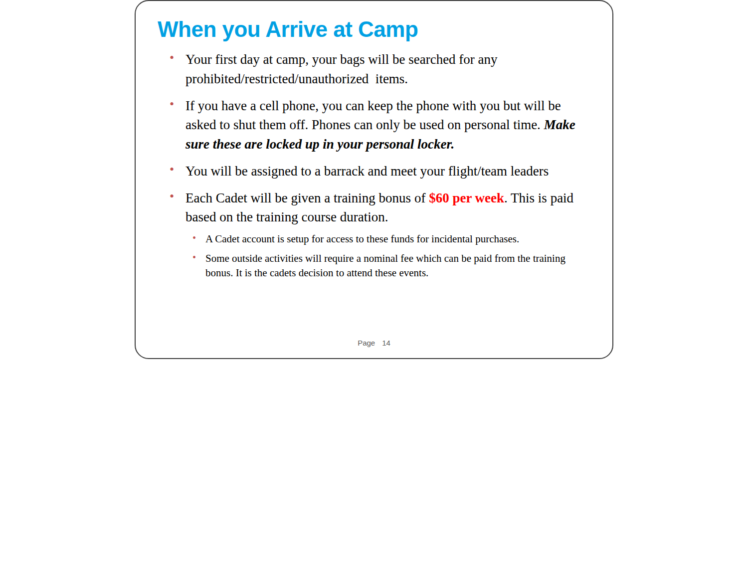When you Arrive at Camp
Your first day at camp, your bags will be searched for any prohibited/restricted/unauthorized items.
If you have a cell phone, you can keep the phone with you but will be asked to shut them off. Phones can only be used on personal time. Make sure these are locked up in your personal locker.
You will be assigned to a barrack and meet your flight/team leaders
Each Cadet will be given a training bonus of $60 per week. This is paid based on the training course duration.
A Cadet account is setup for access to these funds for incidental purchases.
Some outside activities will require a nominal fee which can be paid from the training bonus. It is the cadets decision to attend these events.
Page14